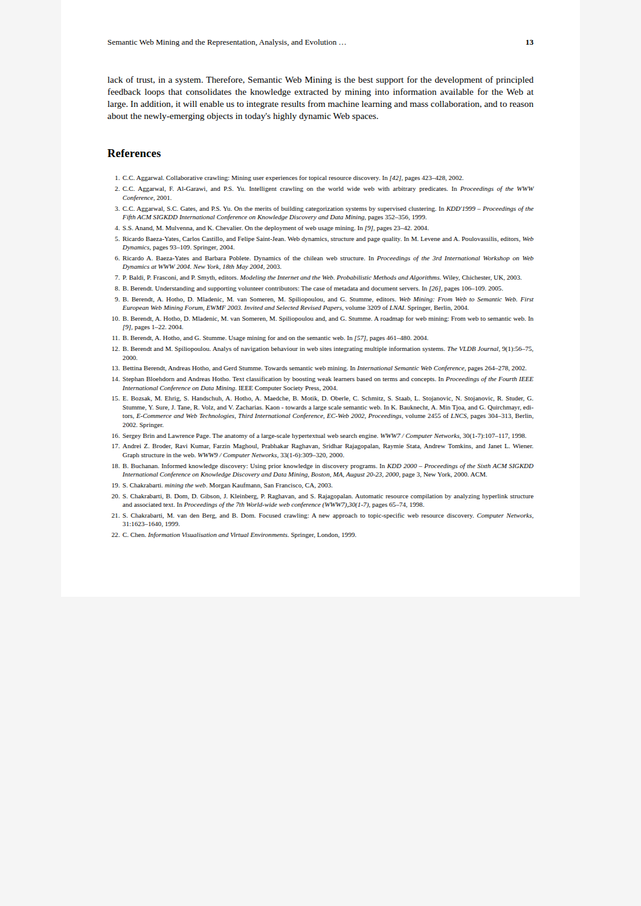Semantic Web Mining and the Representation, Analysis, and Evolution … 13
lack of trust, in a system. Therefore, Semantic Web Mining is the best support for the development of principled feedback loops that consolidates the knowledge extracted by mining into information available for the Web at large. In addition, it will enable us to integrate results from machine learning and mass collaboration, and to reason about the newly-emerging objects in today's highly dynamic Web spaces.
References
C.C. Aggarwal. Collaborative crawling: Mining user experiences for topical resource discovery. In [42], pages 423–428, 2002.
C.C. Aggarwal, F. Al-Garawi, and P.S. Yu. Intelligent crawling on the world wide web with arbitrary predicates. In Proceedings of the WWW Conference, 2001.
C.C. Aggarwal, S.C. Gates, and P.S. Yu. On the merits of building categorization systems by supervised clustering. In KDD'1999 – Proceedings of the Fifth ACM SIGKDD International Conference on Knowledge Discovery and Data Mining, pages 352–356, 1999.
S.S. Anand, M. Mulvenna, and K. Chevalier. On the deployment of web usage mining. In [9], pages 23–42. 2004.
Ricardo Baeza-Yates, Carlos Castillo, and Felipe Saint-Jean. Web dynamics, structure and page quality. In M. Levene and A. Poulovassilis, editors, Web Dynamics, pages 93–109. Springer, 2004.
Ricardo A. Baeza-Yates and Barbara Poblete. Dynamics of the chilean web structure. In Proceedings of the 3rd International Workshop on Web Dynamics at WWW 2004. New York, 18th May 2004, 2003.
P. Baldi, P. Frasconi, and P. Smyth, editors. Modeling the Internet and the Web. Probabilistic Methods and Algorithms. Wiley, Chichester, UK, 2003.
B. Berendt. Understanding and supporting volunteer contributors: The case of metadata and document servers. In [26], pages 106–109. 2005.
B. Berendt, A. Hotho, D. Mladenic, M. van Someren, M. Spiliopoulou, and G. Stumme, editors. Web Mining: From Web to Semantic Web. First European Web Mining Forum, EWMF 2003. Invited and Selected Revised Papers, volume 3209 of LNAI. Springer, Berlin, 2004.
B. Berendt, A. Hotho, D. Mladenic, M. van Someren, M. Spiliopoulou and, and G. Stumme. A roadmap for web mining: From web to semantic web. In [9], pages 1–22. 2004.
B. Berendt, A. Hotho, and G. Stumme. Usage mining for and on the semantic web. In [57], pages 461–480. 2004.
B. Berendt and M. Spiliopoulou. Analys of navigation behaviour in web sites integrating multiple information systems. The VLDB Journal, 9(1):56–75, 2000.
Bettina Berendt, Andreas Hotho, and Gerd Stumme. Towards semantic web mining. In International Semantic Web Conference, pages 264–278, 2002.
Stephan Bloehdorn and Andreas Hotho. Text classification by boosting weak learners based on terms and concepts. In Proceedings of the Fourth IEEE International Conference on Data Mining. IEEE Computer Society Press, 2004.
E. Bozsak, M. Ehrig, S. Handschuh, A. Hotho, A. Maedche, B. Motik, D. Oberle, C. Schmitz, S. Staab, L. Stojanovic, N. Stojanovic, R. Studer, G. Stumme, Y. Sure, J. Tane, R. Volz, and V. Zacharias. Kaon - towards a large scale semantic web. In K. Bauknecht, A. Min Tjoa, and G. Quirchmayr, editors, E-Commerce and Web Technologies, Third International Conference, EC-Web 2002, Proceedings, volume 2455 of LNCS, pages 304–313, Berlin, 2002. Springer.
Sergey Brin and Lawrence Page. The anatomy of a large-scale hypertextual web search engine. WWW7 / Computer Networks, 30(1-7):107–117, 1998.
Andrei Z. Broder, Ravi Kumar, Farzin Maghoul, Prabhakar Raghavan, Sridhar Rajagopalan, Raymie Stata, Andrew Tomkins, and Janet L. Wiener. Graph structure in the web. WWW9 / Computer Networks, 33(1-6):309–320, 2000.
B. Buchanan. Informed knowledge discovery: Using prior knowledge in discovery programs. In KDD 2000 – Proceedings of the Sixth ACM SIGKDD International Conference on Knowledge Discovery and Data Mining, Boston, MA, August 20-23, 2000, page 3, New York, 2000. ACM.
S. Chakrabarti. mining the web. Morgan Kaufmann, San Francisco, CA, 2003.
S. Chakrabarti, B. Dom, D. Gibson, J. Kleinberg, P. Raghavan, and S. Rajagopalan. Automatic resource compilation by analyzing hyperlink structure and associated text. In Proceedings of the 7th World-wide web conference (WWW7),30(1-7), pages 65–74, 1998.
S. Chakrabarti, M. van den Berg, and B. Dom. Focused crawling: A new approach to topic-specific web resource discovery. Computer Networks, 31:1623–1640, 1999.
C. Chen. Information Visualisation and Virtual Environments. Springer, London, 1999.